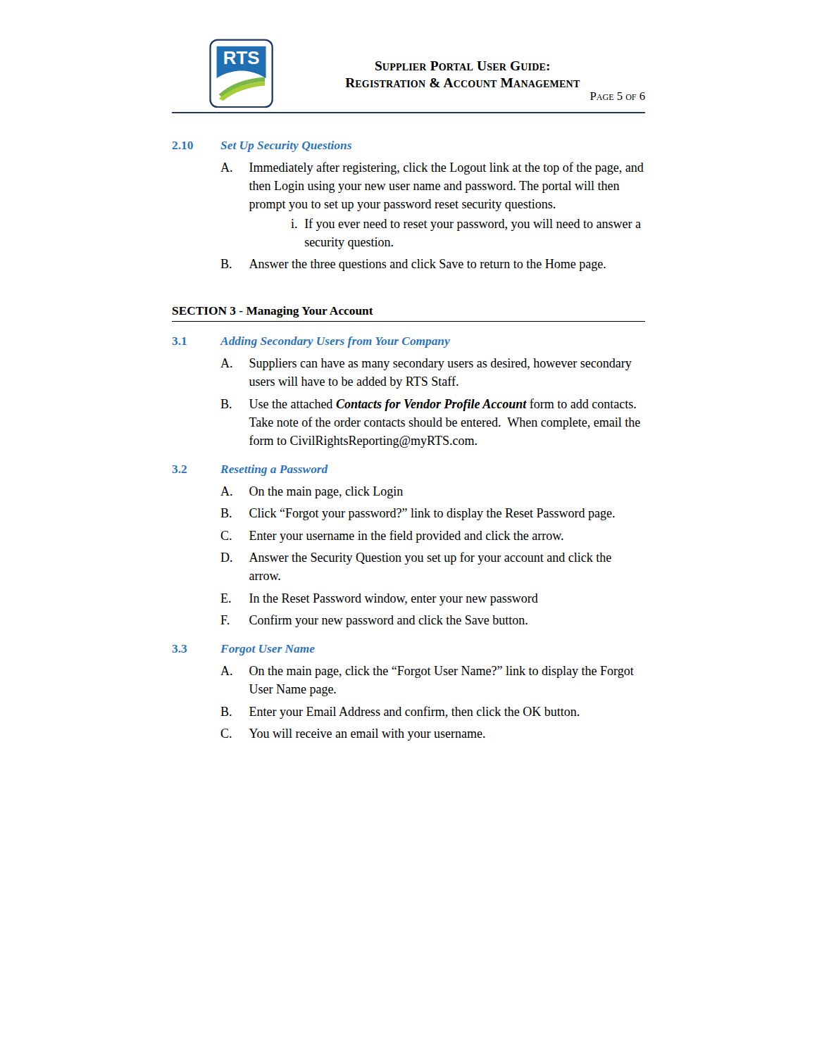RTS
Supplier Portal User Guide:
Registration & Account Management
Page 5 of 6
2.10 Set Up Security Questions
A. Immediately after registering, click the Logout link at the top of the page, and then Login using your new user name and password. The portal will then prompt you to set up your password reset security questions.
i. If you ever need to reset your password, you will need to answer a security question.
B. Answer the three questions and click Save to return to the Home page.
SECTION 3 - Managing Your Account
3.1 Adding Secondary Users from Your Company
A. Suppliers can have as many secondary users as desired, however secondary users will have to be added by RTS Staff.
B. Use the attached Contacts for Vendor Profile Account form to add contacts. Take note of the order contacts should be entered. When complete, email the form to CivilRightsReporting@myRTS.com.
3.2 Resetting a Password
A. On the main page, click Login
B. Click “Forgot your password?” link to display the Reset Password page.
C. Enter your username in the field provided and click the arrow.
D. Answer the Security Question you set up for your account and click the arrow.
E. In the Reset Password window, enter your new password
F. Confirm your new password and click the Save button.
3.3 Forgot User Name
A. On the main page, click the “Forgot User Name?” link to display the Forgot User Name page.
B. Enter your Email Address and confirm, then click the OK button.
C. You will receive an email with your username.